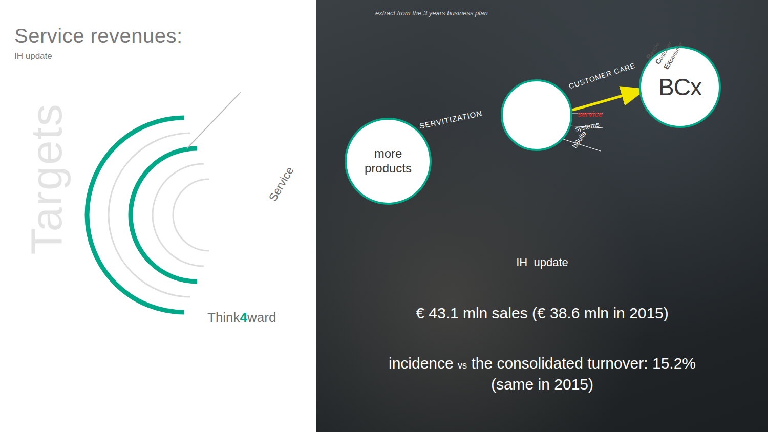Service revenues:
IH update
Targets
Service
Think4ward
extract from the 3 years business plan
more
products
BCx
Bessie
Customer
Experience
SERVITIZATION
CUSTOMER CARE
service
systems
bSuite
IH update
€ 43.1 mln sales (€ 38.6 mln in 2015)
incidence vs the consolidated turnover: 15.2%
(same in 2015)